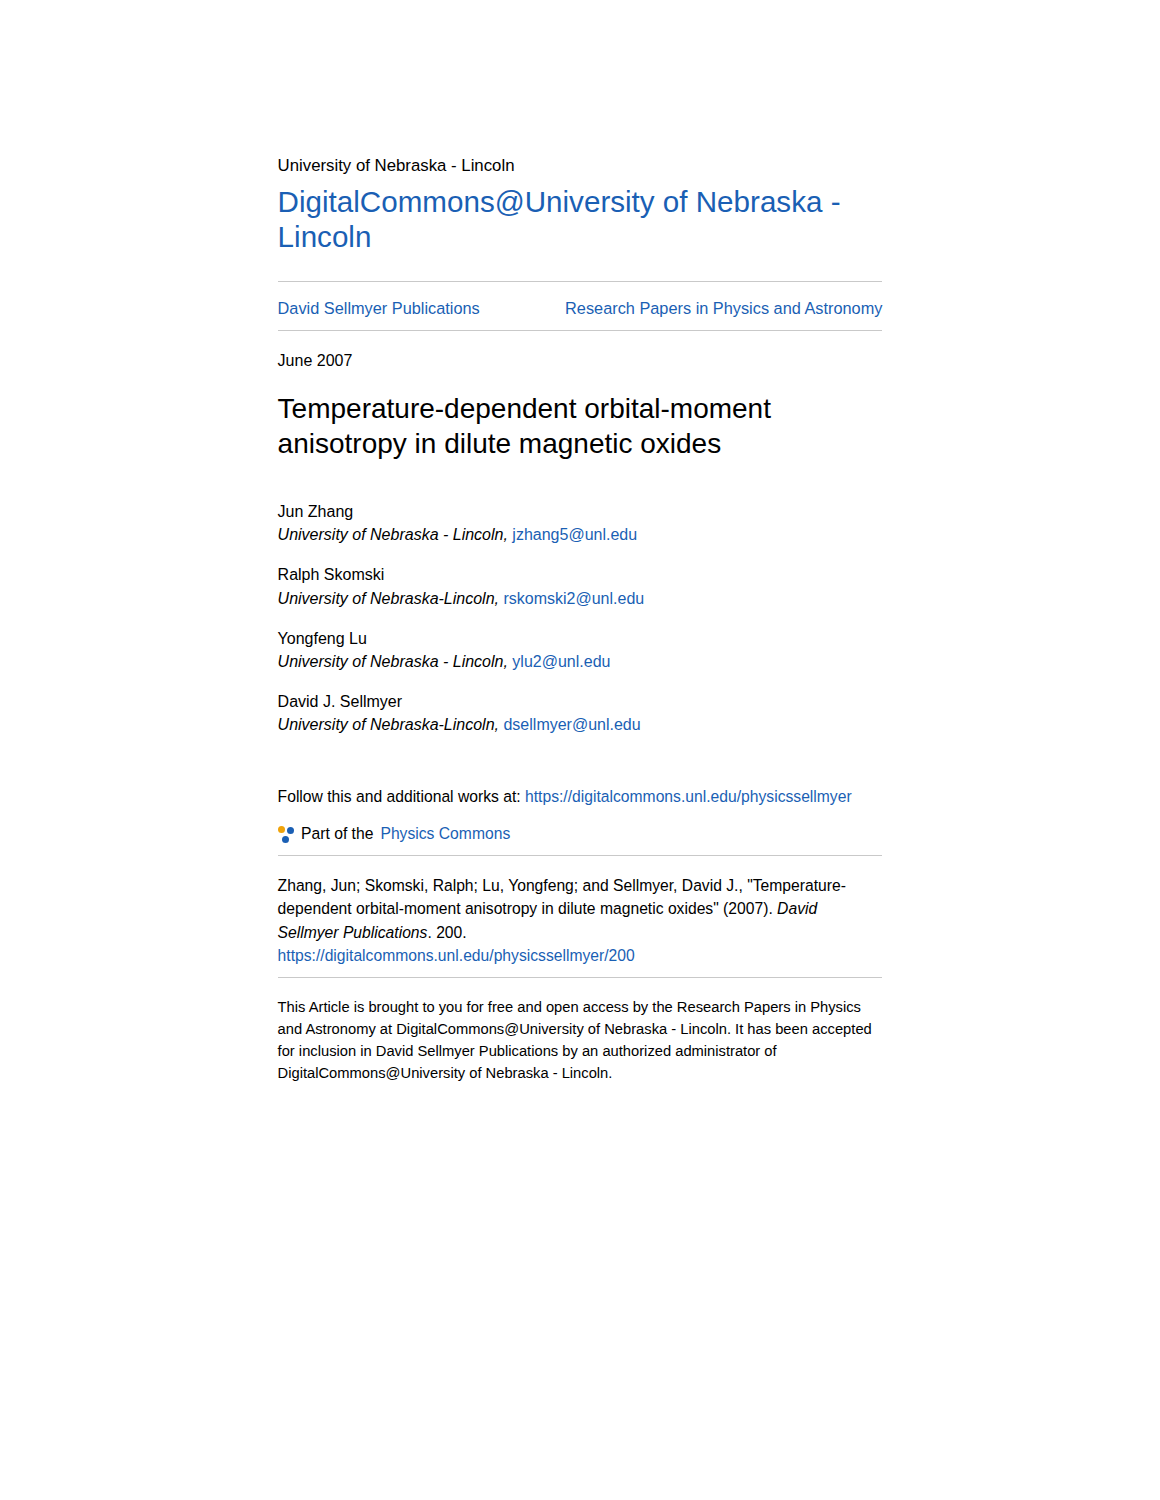University of Nebraska - Lincoln
DigitalCommons@University of Nebraska - Lincoln
David Sellmyer Publications
Research Papers in Physics and Astronomy
June 2007
Temperature-dependent orbital-moment anisotropy in dilute magnetic oxides
Jun Zhang University of Nebraska - Lincoln, jzhang5@unl.edu
Ralph Skomski University of Nebraska-Lincoln, rskomski2@unl.edu
Yongfeng Lu University of Nebraska - Lincoln, ylu2@unl.edu
David J. Sellmyer University of Nebraska-Lincoln, dsellmyer@unl.edu
Follow this and additional works at: https://digitalcommons.unl.edu/physicssellmyer
Part of the Physics Commons
Zhang, Jun; Skomski, Ralph; Lu, Yongfeng; and Sellmyer, David J., "Temperature-dependent orbital-moment anisotropy in dilute magnetic oxides" (2007). David Sellmyer Publications. 200.
https://digitalcommons.unl.edu/physicssellmyer/200
This Article is brought to you for free and open access by the Research Papers in Physics and Astronomy at DigitalCommons@University of Nebraska - Lincoln. It has been accepted for inclusion in David Sellmyer Publications by an authorized administrator of DigitalCommons@University of Nebraska - Lincoln.